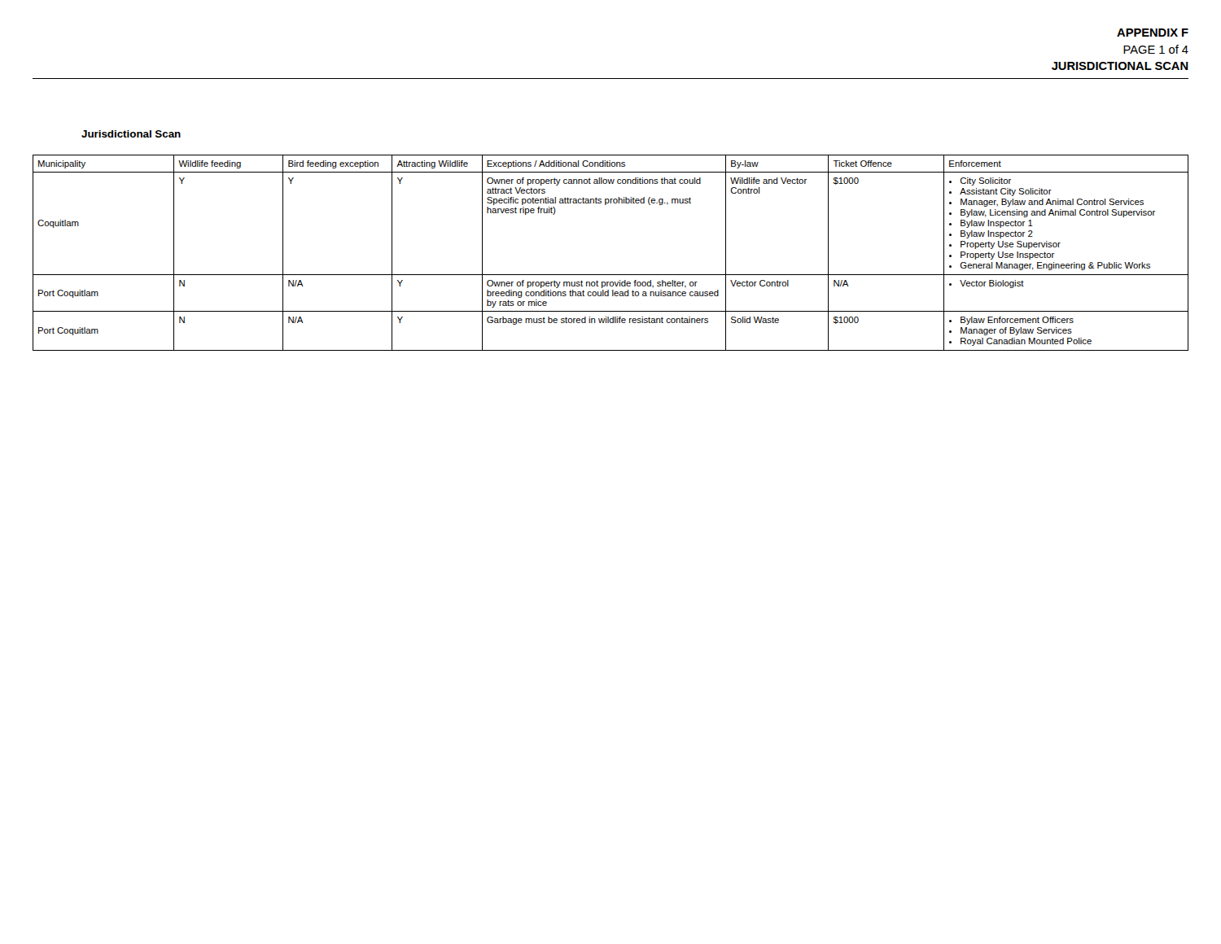APPENDIX F
PAGE 1 of 4
JURISDICTIONAL SCAN
Jurisdictional Scan
| Municipality | Wildlife feeding | Bird feeding exception | Attracting Wildlife | Exceptions / Additional Conditions | By-law | Ticket Offence | Enforcement |
| --- | --- | --- | --- | --- | --- | --- | --- |
| Coquitlam | Y | Y | Y | Owner of property cannot allow conditions that could attract Vectors Specific potential attractants prohibited (e.g., must harvest ripe fruit) | Wildlife and Vector Control | $1000 | City Solicitor Assistant City Solicitor Manager, Bylaw and Animal Control Services Bylaw, Licensing and Animal Control Supervisor Bylaw Inspector 1 Bylaw Inspector 2 Property Use Supervisor Property Use Inspector General Manager, Engineering & Public Works |
| Port Coquitlam | N | N/A | Y | Owner of property must not provide food, shelter, or breeding conditions that could lead to a nuisance caused by rats or mice | Vector Control | N/A | Vector Biologist |
| Port Coquitlam | N | N/A | Y | Garbage must be stored in wildlife resistant containers | Solid Waste | $1000 | Bylaw Enforcement Officers Manager of Bylaw Services Royal Canadian Mounted Police |